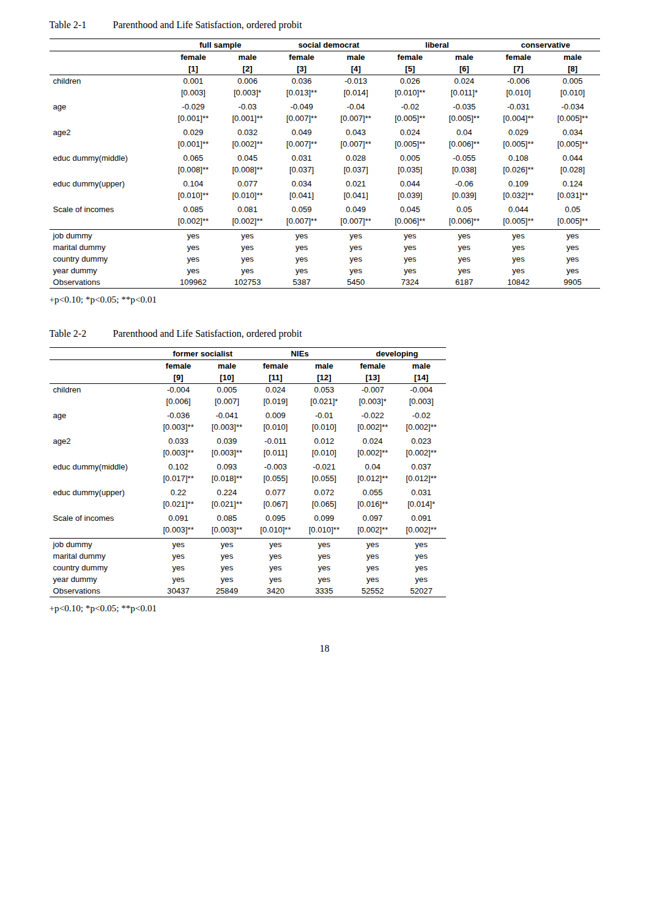Table 2-1 Parenthood and Life Satisfaction, ordered probit
| | full sample | social democrat | liberal | conservative |
| --- | --- | --- | --- | --- |
| | female | male | female | male | female | male | female | male |
| | [1] | [2] | [3] | [4] | [5] | [6] | [7] | [8] |
| children | 0.001 | 0.006 | 0.036 | -0.013 | 0.026 | 0.024 | -0.006 | 0.005 |
| | [0.003] | [0.003]* | [0.013]** | [0.014] | [0.010]** | [0.011]* | [0.010] | [0.010] |
| age | -0.029 | -0.03 | -0.049 | -0.04 | -0.02 | -0.035 | -0.031 | -0.034 |
| | [0.001]** | [0.001]** | [0.007]** | [0.007]** | [0.005]** | [0.005]** | [0.004]** | [0.005]** |
| age2 | 0.029 | 0.032 | 0.049 | 0.043 | 0.024 | 0.04 | 0.029 | 0.034 |
| | [0.001]** | [0.002]** | [0.007]** | [0.007]** | [0.005]** | [0.006]** | [0.005]** | [0.005]** |
| educ dummy(middle) | 0.065 | 0.045 | 0.031 | 0.028 | 0.005 | -0.055 | 0.108 | 0.044 |
| | [0.008]** | [0.008]** | [0.037] | [0.037] | [0.035] | [0.038] | [0.026]** | [0.028] |
| educ dummy(upper) | 0.104 | 0.077 | 0.034 | 0.021 | 0.044 | -0.06 | 0.109 | 0.124 |
| | [0.010]** | [0.010]** | [0.041] | [0.041] | [0.039] | [0.039] | [0.032]** | [0.031]** |
| Scale of incomes | 0.085 | 0.081 | 0.059 | 0.049 | 0.045 | 0.05 | 0.044 | 0.05 |
| | [0.002]** | [0.002]** | [0.007]** | [0.007]** | [0.006]** | [0.006]** | [0.005]** | [0.005]** |
| job dummy | yes | yes | yes | yes | yes | yes | yes | yes |
| marital dummy | yes | yes | yes | yes | yes | yes | yes | yes |
| country dummy | yes | yes | yes | yes | yes | yes | yes | yes |
| year dummy | yes | yes | yes | yes | yes | yes | yes | yes |
| Observations | 109962 | 102753 | 5387 | 5450 | 7324 | 6187 | 10842 | 9905 |
+p<0.10; *p<0.05; **p<0.01
Table 2-2 Parenthood and Life Satisfaction, ordered probit
| | former socialist | NIEs | developing |
| --- | --- | --- | --- |
| | female | male | female | male | female | male |
| | [9] | [10] | [11] | [12] | [13] | [14] |
| children | -0.004 | 0.005 | 0.024 | 0.053 | -0.007 | -0.004 |
| | [0.006] | [0.007] | [0.019] | [0.021]* | [0.003]* | [0.003] |
| age | -0.036 | -0.041 | 0.009 | -0.01 | -0.022 | -0.02 |
| | [0.003]** | [0.003]** | [0.010] | [0.010] | [0.002]** | [0.002]** |
| age2 | 0.033 | 0.039 | -0.011 | 0.012 | 0.024 | 0.023 |
| | [0.003]** | [0.003]** | [0.011] | [0.010] | [0.002]** | [0.002]** |
| educ dummy(middle) | 0.102 | 0.093 | -0.003 | -0.021 | 0.04 | 0.037 |
| | [0.017]** | [0.018]** | [0.055] | [0.055] | [0.012]** | [0.012]** |
| educ dummy(upper) | 0.22 | 0.224 | 0.077 | 0.072 | 0.055 | 0.031 |
| | [0.021]** | [0.021]** | [0.067] | [0.065] | [0.016]** | [0.014]* |
| Scale of incomes | 0.091 | 0.085 | 0.095 | 0.099 | 0.097 | 0.091 |
| | [0.003]** | [0.003]** | [0.010]** | [0.010]** | [0.002]** | [0.002]** |
| job dummy | yes | yes | yes | yes | yes | yes |
| marital dummy | yes | yes | yes | yes | yes | yes |
| country dummy | yes | yes | yes | yes | yes | yes |
| year dummy | yes | yes | yes | yes | yes | yes |
| Observations | 30437 | 25849 | 3420 | 3335 | 52552 | 52027 |
+p<0.10; *p<0.05; **p<0.01
18